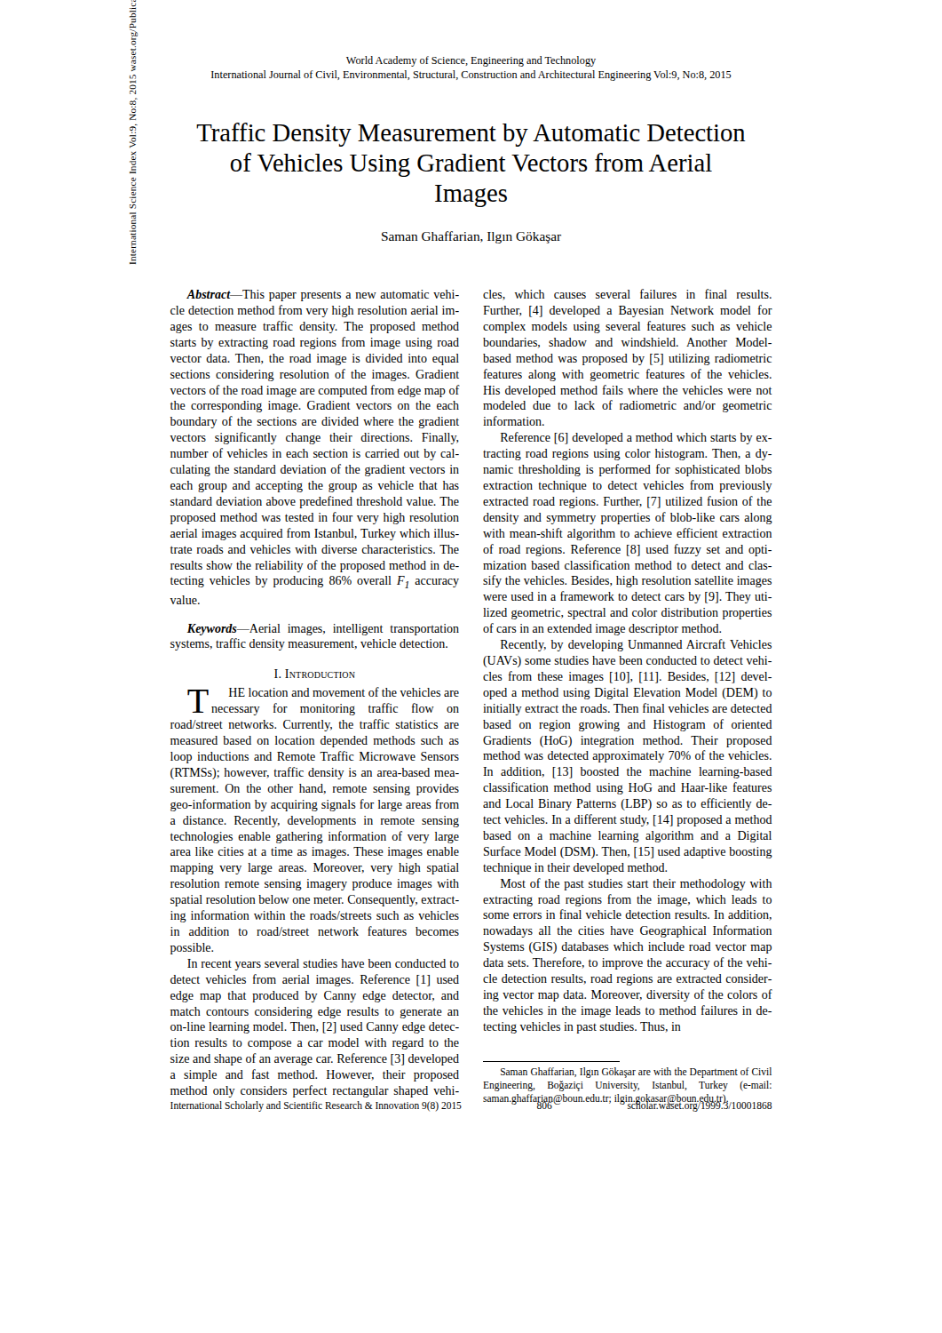International Science Index Vol:9, No:8, 2015 waset.org/Publication/10001868
World Academy of Science, Engineering and Technology
International Journal of Civil, Environmental, Structural, Construction and Architectural Engineering Vol:9, No:8, 2015
Traffic Density Measurement by Automatic Detection of Vehicles Using Gradient Vectors from Aerial Images
Saman Ghaffarian, Ilgın Gökaşar
Abstract—This paper presents a new automatic vehicle detection method from very high resolution aerial images to measure traffic density. The proposed method starts by extracting road regions from image using road vector data. Then, the road image is divided into equal sections considering resolution of the images. Gradient vectors of the road image are computed from edge map of the corresponding image. Gradient vectors on the each boundary of the sections are divided where the gradient vectors significantly change their directions. Finally, number of vehicles in each section is carried out by calculating the standard deviation of the gradient vectors in each group and accepting the group as vehicle that has standard deviation above predefined threshold value. The proposed method was tested in four very high resolution aerial images acquired from Istanbul, Turkey which illustrate roads and vehicles with diverse characteristics. The results show the reliability of the proposed method in detecting vehicles by producing 86% overall F1 accuracy value.
Keywords—Aerial images, intelligent transportation systems, traffic density measurement, vehicle detection.
I. Introduction
THE location and movement of the vehicles are necessary for monitoring traffic flow on road/street networks. Currently, the traffic statistics are measured based on location depended methods such as loop inductions and Remote Traffic Microwave Sensors (RTMSs); however, traffic density is an area-based measurement. On the other hand, remote sensing provides geo-information by acquiring signals for large areas from a distance. Recently, developments in remote sensing technologies enable gathering information of very large area like cities at a time as images. These images enable mapping very large areas. Moreover, very high spatial resolution remote sensing imagery produce images with spatial resolution below one meter. Consequently, extracting information within the roads/streets such as vehicles in addition to road/street network features becomes possible.
In recent years several studies have been conducted to detect vehicles from aerial images. Reference [1] used edge map that produced by Canny edge detector, and match contours considering edge results to generate an on-line learning model. Then, [2] used Canny edge detection results to compose a car model with regard to the size and shape of an average car. Reference [3] developed a simple and fast method. However, their proposed method only considers perfect rectangular shaped vehicles, which causes several failures in final results. Further, [4] developed a Bayesian Network model for complex models using several features such as vehicle boundaries, shadow and windshield. Another Model-based method was proposed by [5] utilizing radiometric features along with geometric features of the vehicles. His developed method fails where the vehicles were not modeled due to lack of radiometric and/or geometric information.
Reference [6] developed a method which starts by extracting road regions using color histogram. Then, a dynamic thresholding is performed for sophisticated blobs extraction technique to detect vehicles from previously extracted road regions. Further, [7] utilized fusion of the density and symmetry properties of blob-like cars along with mean-shift algorithm to achieve efficient extraction of road regions. Reference [8] used fuzzy set and optimization based classification method to detect and classify the vehicles. Besides, high resolution satellite images were used in a framework to detect cars by [9]. They utilized geometric, spectral and color distribution properties of cars in an extended image descriptor method.
Recently, by developing Unmanned Aircraft Vehicles (UAVs) some studies have been conducted to detect vehicles from these images [10], [11]. Besides, [12] developed a method using Digital Elevation Model (DEM) to initially extract the roads. Then final vehicles are detected based on region growing and Histogram of oriented Gradients (HoG) integration method. Their proposed method was detected approximately 70% of the vehicles. In addition, [13] boosted the machine learning-based classification method using HoG and Haar-like features and Local Binary Patterns (LBP) so as to efficiently detect vehicles. In a different study, [14] proposed a method based on a machine learning algorithm and a Digital Surface Model (DSM). Then, [15] used adaptive boosting technique in their developed method.
Most of the past studies start their methodology with extracting road regions from the image, which leads to some errors in final vehicle detection results. In addition, nowadays all the cities have Geographical Information Systems (GIS) databases which include road vector map data sets. Therefore, to improve the accuracy of the vehicle detection results, road regions are extracted considering vector map data. Moreover, diversity of the colors of the vehicles in the image leads to method failures in detecting vehicles in past studies. Thus, in
Saman Ghaffarian, Ilgın Gökaşar are with the Department of Civil Engineering, Boğaziçi University, Istanbul, Turkey (e-mail: saman.ghaffarian@boun.edu.tr; ilgin.gokasar@boun.edu.tr).
International Scholarly and Scientific Research & Innovation 9(8) 2015 806 scholar.waset.org/1999.3/10001868